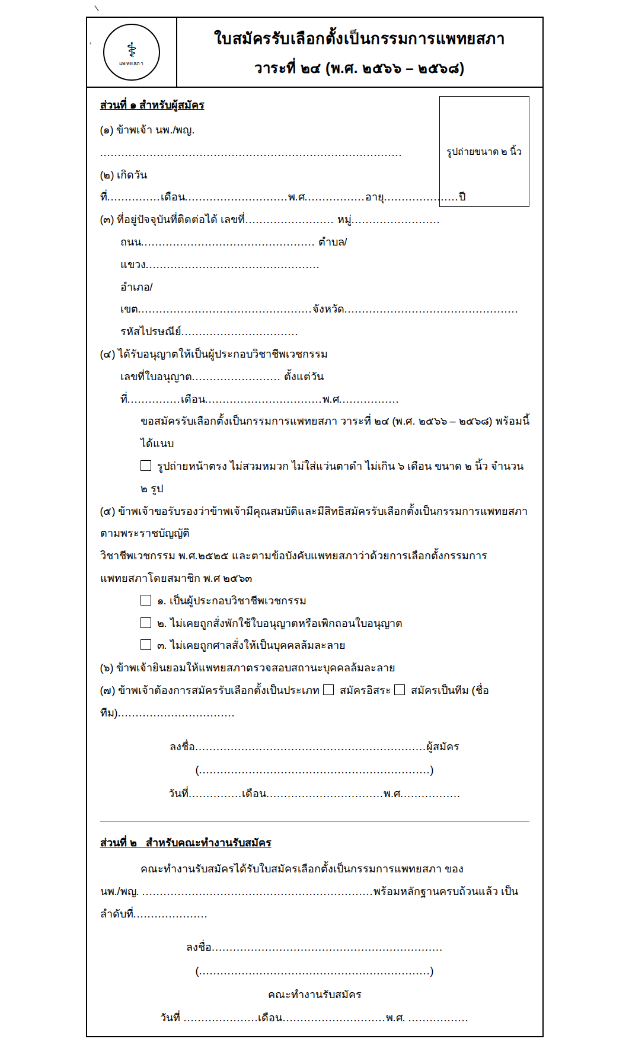\ ,
⚕
แพทยสภา
ใบสมัครรับเลือกตั้งเป็นกรรมการแพทยสภา
วาระที่ ๒๔ (พ.ศ. ๒๕๖๖ – ๒๕๖๘)
รูปถ่ายขนาด ๒ นิ้ว
ส่วนที่ ๑ สำหรับผู้สมัคร
(๑) ข้าพเจ้า นพ./พญ. .....................................................................................
(๒) เกิดวันที่............... เดือน............................. พ.ศ................. อายุ..................... ปี
(๓) ที่อยู่ปัจจุบันที่ติดต่อได้ เลขที่......................... หมู่.........................
ถนน................................................. ตำบล/แขวง.................................................
อำเภอ/เขต................................................. จังหวัด.................................................
รหัสไปรษณีย์.................................
(๔) ได้รับอนุญาตให้เป็นผู้ประกอบวิชาชีพเวชกรรม
เลขที่ใบอนุญาต......................... ตั้งแต่วันที่............... เดือน................................. พ.ศ.................
ขอสมัครรับเลือกตั้งเป็นกรรมการแพทยสภา วาระที่ ๒๔ (พ.ศ. ๒๕๖๖ – ๒๕๖๘) พร้อมนี้ได้แนบ
รูปถ่ายหน้าตรง ไม่สวมหมวก ไม่ใส่แว่นตาดำ ไม่เกิน ๖ เดือน ขนาด ๒ นิ้ว จำนวน ๒ รูป
(๕) ข้าพเจ้าขอรับรองว่าข้าพเจ้ามีคุณสมบัติและมีสิทธิสมัครรับเลือกตั้งเป็นกรรมการแพทยสภา ตามพระราชบัญญัติ
วิชาชีพเวชกรรม พ.ศ.๒๕๒๕ และตามข้อบังคับแพทยสภาว่าด้วยการเลือกตั้งกรรมการแพทยสภาโดยสมาชิก พ.ศ ๒๕๖๓
๑. เป็นผู้ประกอบวิชาชีพเวชกรรม
๒. ไม่เคยถูกสั่งพักใช้ใบอนุญาตหรือเพิกถอนใบอนุญาต
๓. ไม่เคยถูกศาลสั่งให้เป็นบุคคลล้มละลาย
(๖) ข้าพเจ้ายินยอมให้แพทยสภาตรวจสอบสถานะบุคคลล้มละลาย
(๗) ข้าพเจ้าต้องการสมัครรับเลือกตั้งเป็นประเภท สมัครอิสระ สมัครเป็นทีม (ชื่อทีม).................................
ลงชื่อ................................................................. ผู้สมัคร (.................................................................) วันที่............... เดือน................................. พ.ศ.................
ส่วนที่ ๒ สำหรับคณะทำงานรับสมัคร
คณะทำงานรับสมัครได้รับใบสมัครเลือกตั้งเป็นกรรมการแพทยสภา ของ
นพ./พญ. ................................................................. พร้อมหลักฐานครบถ้วนแล้ว เป็นลำดับที่.....................
ลงชื่อ................................................................. (.................................................................) คณะทำงานรับสมัคร วันที่ ..................... เดือน............................. พ.ศ. .................